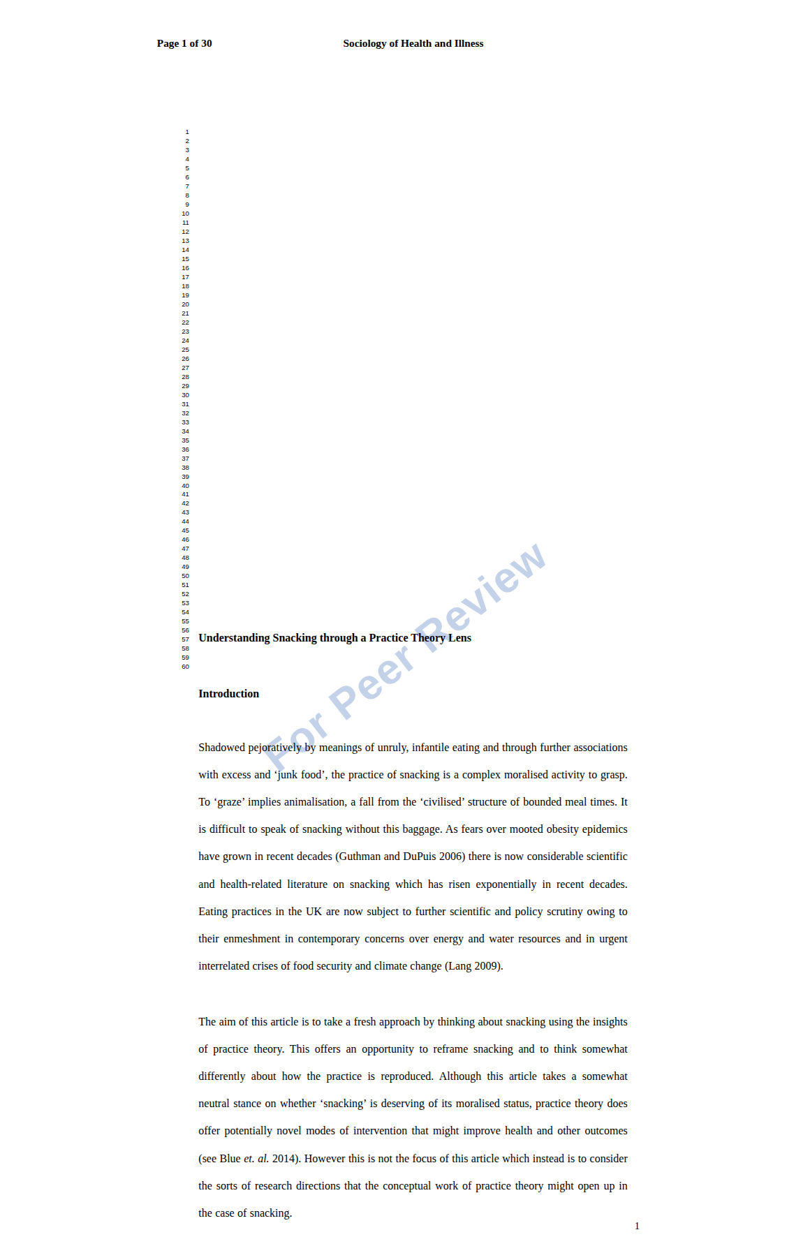Page 1 of 30 Sociology of Health and Illness
123456789101112131415161718192021222324252627282930313233343536373839404142434445464748495051525354555657585960
For Peer Review
Understanding Snacking through a Practice Theory Lens
Introduction
Shadowed pejoratively by meanings of unruly, infantile eating and through further associations with excess and ‘junk food’, the practice of snacking is a complex moralised activity to grasp. To ‘graze’ implies animalisation, a fall from the ‘civilised’ structure of bounded meal times. It is difficult to speak of snacking without this baggage. As fears over mooted obesity epidemics have grown in recent decades (Guthman and DuPuis 2006) there is now considerable scientific and health-related literature on snacking which has risen exponentially in recent decades. Eating practices in the UK are now subject to further scientific and policy scrutiny owing to their enmeshment in contemporary concerns over energy and water resources and in urgent interrelated crises of food security and climate change (Lang 2009).
The aim of this article is to take a fresh approach by thinking about snacking using the insights of practice theory. This offers an opportunity to reframe snacking and to think somewhat differently about how the practice is reproduced. Although this article takes a somewhat neutral stance on whether ‘snacking’ is deserving of its moralised status, practice theory does offer potentially novel modes of intervention that might improve health and other outcomes (see Blue et. al. 2014). However this is not the focus of this article which instead is to consider the sorts of research directions that the conceptual work of practice theory might open up in the case of snacking.
1